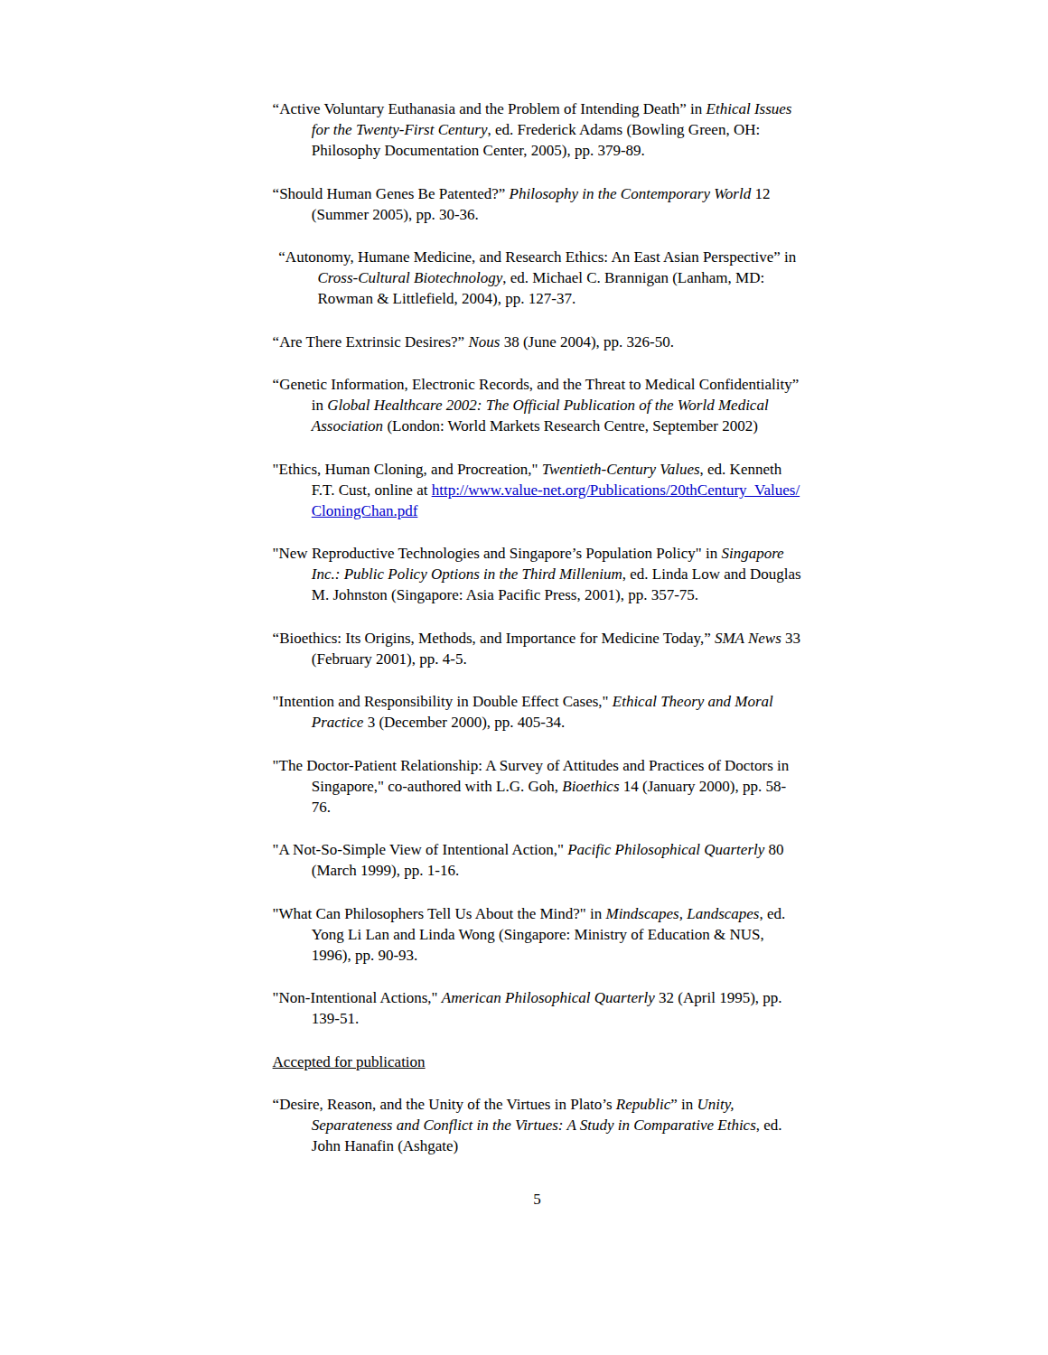“Active Voluntary Euthanasia and the Problem of Intending Death” in Ethical Issues for the Twenty-First Century, ed. Frederick Adams (Bowling Green, OH: Philosophy Documentation Center, 2005), pp. 379-89.
“Should Human Genes Be Patented?” Philosophy in the Contemporary World 12 (Summer 2005), pp. 30-36.
“Autonomy, Humane Medicine, and Research Ethics: An East Asian Perspective” in Cross-Cultural Biotechnology, ed. Michael C. Brannigan (Lanham, MD: Rowman & Littlefield, 2004), pp. 127-37.
“Are There Extrinsic Desires?” Nous 38 (June 2004), pp. 326-50.
“Genetic Information, Electronic Records, and the Threat to Medical Confidentiality” in Global Healthcare 2002: The Official Publication of the World Medical Association (London: World Markets Research Centre, September 2002)
"Ethics, Human Cloning, and Procreation," Twentieth-Century Values, ed. Kenneth F.T. Cust, online at http://www.value-net.org/Publications/20thCentury_Values/CloningChan.pdf
"New Reproductive Technologies and Singapore’s Population Policy" in Singapore Inc.: Public Policy Options in the Third Millenium, ed. Linda Low and Douglas M. Johnston (Singapore: Asia Pacific Press, 2001), pp. 357-75.
“Bioethics: Its Origins, Methods, and Importance for Medicine Today,” SMA News 33 (February 2001), pp. 4-5.
"Intention and Responsibility in Double Effect Cases," Ethical Theory and Moral Practice 3 (December 2000), pp. 405-34.
"The Doctor-Patient Relationship: A Survey of Attitudes and Practices of Doctors in Singapore," co-authored with L.G. Goh, Bioethics 14 (January 2000), pp. 58-76.
"A Not-So-Simple View of Intentional Action," Pacific Philosophical Quarterly 80 (March 1999), pp. 1-16.
"What Can Philosophers Tell Us About the Mind?" in Mindscapes, Landscapes, ed. Yong Li Lan and Linda Wong (Singapore: Ministry of Education & NUS, 1996), pp. 90-93.
"Non-Intentional Actions," American Philosophical Quarterly 32 (April 1995), pp. 139-51.
Accepted for publication
“Desire, Reason, and the Unity of the Virtues in Plato’s Republic” in Unity, Separateness and Conflict in the Virtues: A Study in Comparative Ethics, ed. John Hanafin (Ashgate)
5